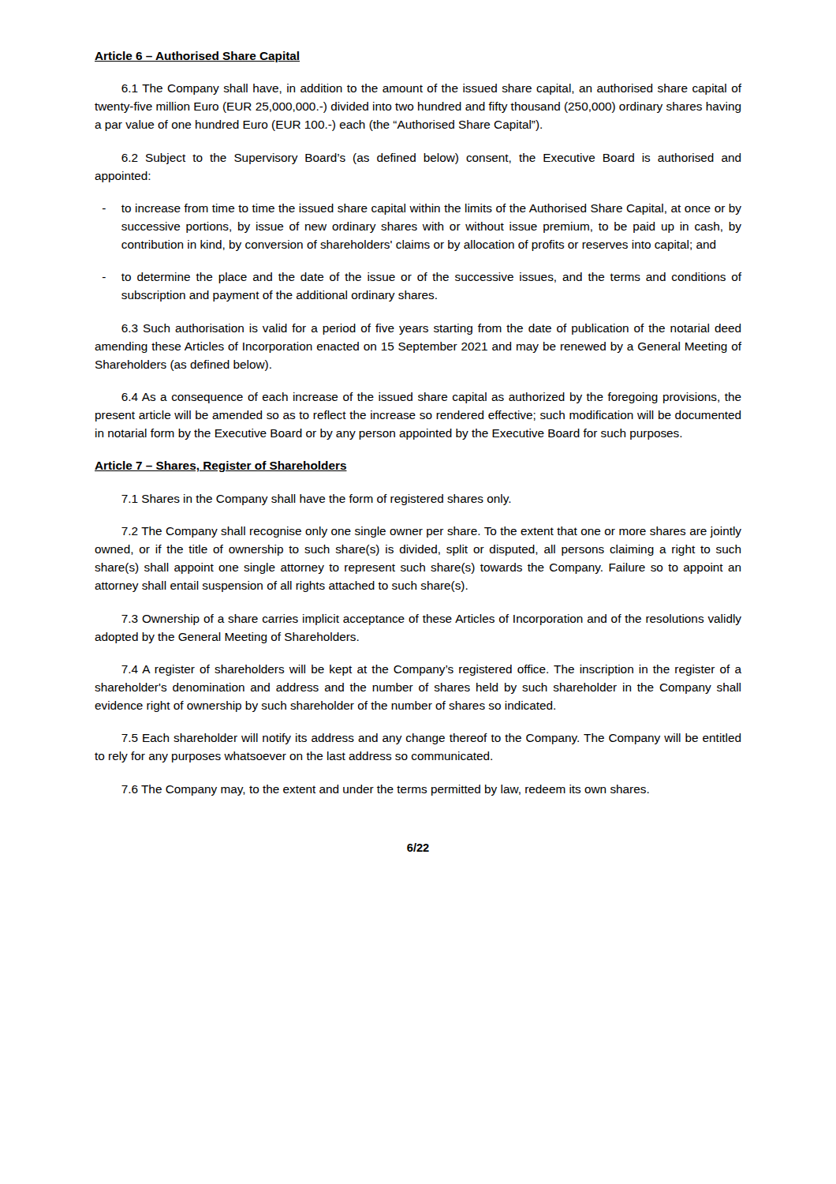Article 6 – Authorised Share Capital
6.1 The Company shall have, in addition to the amount of the issued share capital, an authorised share capital of twenty-five million Euro (EUR 25,000,000.-) divided into two hundred and fifty thousand (250,000) ordinary shares having a par value of one hundred Euro (EUR 100.-) each (the “Authorised Share Capital”).
6.2 Subject to the Supervisory Board’s (as defined below) consent, the Executive Board is authorised and appointed:
to increase from time to time the issued share capital within the limits of the Authorised Share Capital, at once or by successive portions, by issue of new ordinary shares with or without issue premium, to be paid up in cash, by contribution in kind, by conversion of shareholders' claims or by allocation of profits or reserves into capital; and
to determine the place and the date of the issue or of the successive issues, and the terms and conditions of subscription and payment of the additional ordinary shares.
6.3 Such authorisation is valid for a period of five years starting from the date of publication of the notarial deed amending these Articles of Incorporation enacted on 15 September 2021 and may be renewed by a General Meeting of Shareholders (as defined below).
6.4 As a consequence of each increase of the issued share capital as authorized by the foregoing provisions, the present article will be amended so as to reflect the increase so rendered effective; such modification will be documented in notarial form by the Executive Board or by any person appointed by the Executive Board for such purposes.
Article 7 – Shares, Register of Shareholders
7.1 Shares in the Company shall have the form of registered shares only.
7.2 The Company shall recognise only one single owner per share. To the extent that one or more shares are jointly owned, or if the title of ownership to such share(s) is divided, split or disputed, all persons claiming a right to such share(s) shall appoint one single attorney to represent such share(s) towards the Company. Failure so to appoint an attorney shall entail suspension of all rights attached to such share(s).
7.3 Ownership of a share carries implicit acceptance of these Articles of Incorporation and of the resolutions validly adopted by the General Meeting of Shareholders.
7.4 A register of shareholders will be kept at the Company’s registered office. The inscription in the register of a shareholder's denomination and address and the number of shares held by such shareholder in the Company shall evidence right of ownership by such shareholder of the number of shares so indicated.
7.5 Each shareholder will notify its address and any change thereof to the Company. The Company will be entitled to rely for any purposes whatsoever on the last address so communicated.
7.6 The Company may, to the extent and under the terms permitted by law, redeem its own shares.
6/22